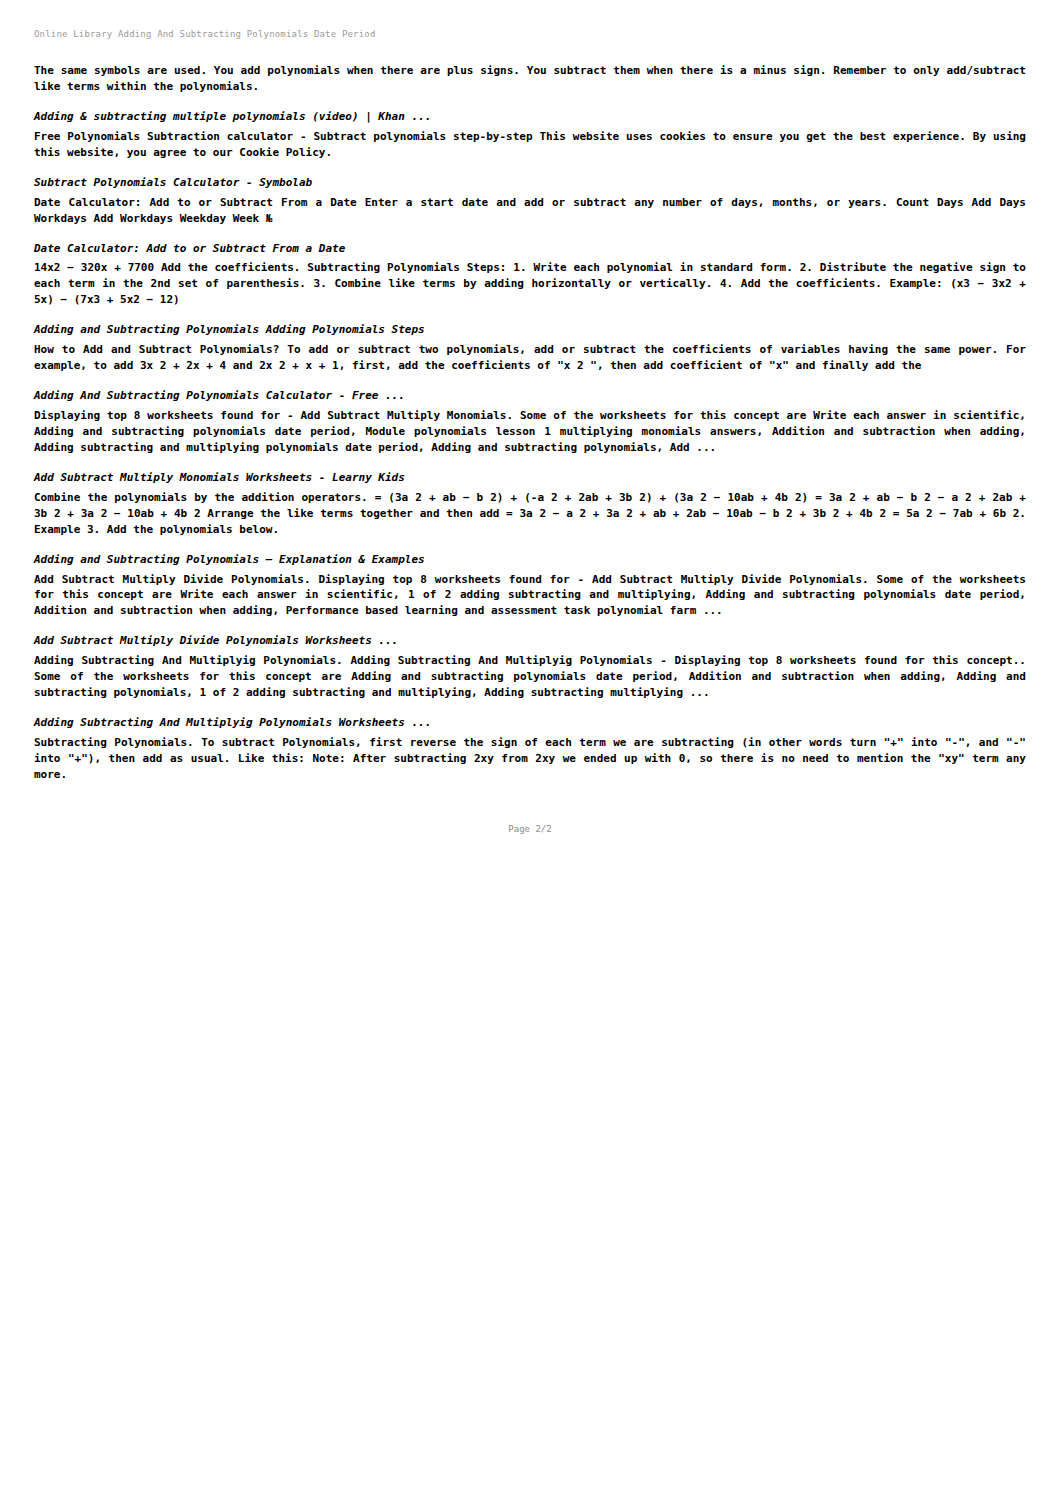Online Library Adding And Subtracting Polynomials Date Period
The same symbols are used. You add polynomials when there are plus signs. You subtract them when there is a minus sign. Remember to only add/subtract like terms within the polynomials.
Adding & subtracting multiple polynomials (video) | Khan ...
Free Polynomials Subtraction calculator - Subtract polynomials step-by-step This website uses cookies to ensure you get the best experience. By using this website, you agree to our Cookie Policy.
Subtract Polynomials Calculator - Symbolab
Date Calculator: Add to or Subtract From a Date Enter a start date and add or subtract any number of days, months, or years. Count Days Add Days Workdays Add Workdays Weekday Week №
Date Calculator: Add to or Subtract From a Date
14x2 − 320x + 7700 Add the coefficients. Subtracting Polynomials Steps: 1. Write each polynomial in standard form. 2. Distribute the negative sign to each term in the 2nd set of parenthesis. 3. Combine like terms by adding horizontally or vertically. 4. Add the coefficients. Example: (x3 − 3x2 + 5x) − (7x3 + 5x2 − 12)
Adding and Subtracting Polynomials Adding Polynomials Steps
How to Add and Subtract Polynomials? To add or subtract two polynomials, add or subtract the coefficients of variables having the same power. For example, to add 3x 2 + 2x + 4 and 2x 2 + x + 1, first, add the coefficients of "x 2 ", then add coefficient of "x" and finally add the
Adding And Subtracting Polynomials Calculator - Free ...
Displaying top 8 worksheets found for - Add Subtract Multiply Monomials. Some of the worksheets for this concept are Write each answer in scientific, Adding and subtracting polynomials date period, Module polynomials lesson 1 multiplying monomials answers, Addition and subtraction when adding, Adding subtracting and multiplying polynomials date period, Adding and subtracting polynomials, Add ...
Add Subtract Multiply Monomials Worksheets - Learny Kids
Combine the polynomials by the addition operators. = (3a 2 + ab − b 2) + (-a 2 + 2ab + 3b 2) + (3a 2 − 10ab + 4b 2) = 3a 2 + ab − b 2 − a 2 + 2ab + 3b 2 + 3a 2 − 10ab + 4b 2 Arrange the like terms together and then add = 3a 2 − a 2 + 3a 2 + ab + 2ab − 10ab − b 2 + 3b 2 + 4b 2 = 5a 2 − 7ab + 6b 2. Example 3. Add the polynomials below.
Adding and Subtracting Polynomials – Explanation & Examples
Add Subtract Multiply Divide Polynomials. Displaying top 8 worksheets found for - Add Subtract Multiply Divide Polynomials. Some of the worksheets for this concept are Write each answer in scientific, 1 of 2 adding subtracting and multiplying, Adding and subtracting polynomials date period, Addition and subtraction when adding, Performance based learning and assessment task polynomial farm ...
Add Subtract Multiply Divide Polynomials Worksheets ...
Adding Subtracting And Multiplyig Polynomials. Adding Subtracting And Multiplyig Polynomials - Displaying top 8 worksheets found for this concept.. Some of the worksheets for this concept are Adding and subtracting polynomials date period, Addition and subtraction when adding, Adding and subtracting polynomials, 1 of 2 adding subtracting and multiplying, Adding subtracting multiplying ...
Adding Subtracting And Multiplyig Polynomials Worksheets ...
Subtracting Polynomials. To subtract Polynomials, first reverse the sign of each term we are subtracting (in other words turn "+" into "-", and "-" into "+"), then add as usual. Like this: Note: After subtracting 2xy from 2xy we ended up with 0, so there is no need to mention the "xy" term any more.
Page 2/2